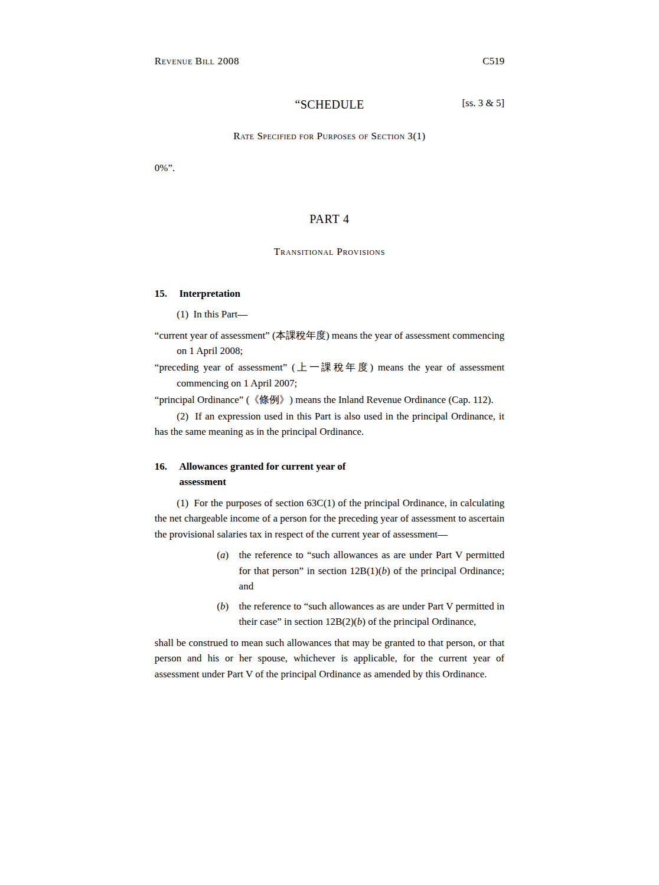Revenue Bill 2008 C519
“SCHEDULE [ss. 3 & 5]
Rate Specified for Purposes of Section 3(1)
0%”.
PART 4
Transitional Provisions
15. Interpretation
(1) In this Part—
“current year of assessment” (本課稅年度) means the year of assessment commencing on 1 April 2008;
“preceding year of assessment” (上一課稅年度) means the year of assessment commencing on 1 April 2007;
“principal Ordinance” (《條例》) means the Inland Revenue Ordinance (Cap. 112).
(2) If an expression used in this Part is also used in the principal Ordinance, it has the same meaning as in the principal Ordinance.
16. Allowances granted for current year ofassessment
(1) For the purposes of section 63C(1) of the principal Ordinance, in calculating the net chargeable income of a person for the preceding year of assessment to ascertain the provisional salaries tax in respect of the current year of assessment—
(a) the reference to “such allowances as are under Part V permitted for that person” in section 12B(1)(b) of the principal Ordinance; and
(b) the reference to “such allowances as are under Part V permitted in their case” in section 12B(2)(b) of the principal Ordinance,
shall be construed to mean such allowances that may be granted to that person, or that person and his or her spouse, whichever is applicable, for the current year of assessment under Part V of the principal Ordinance as amended by this Ordinance.